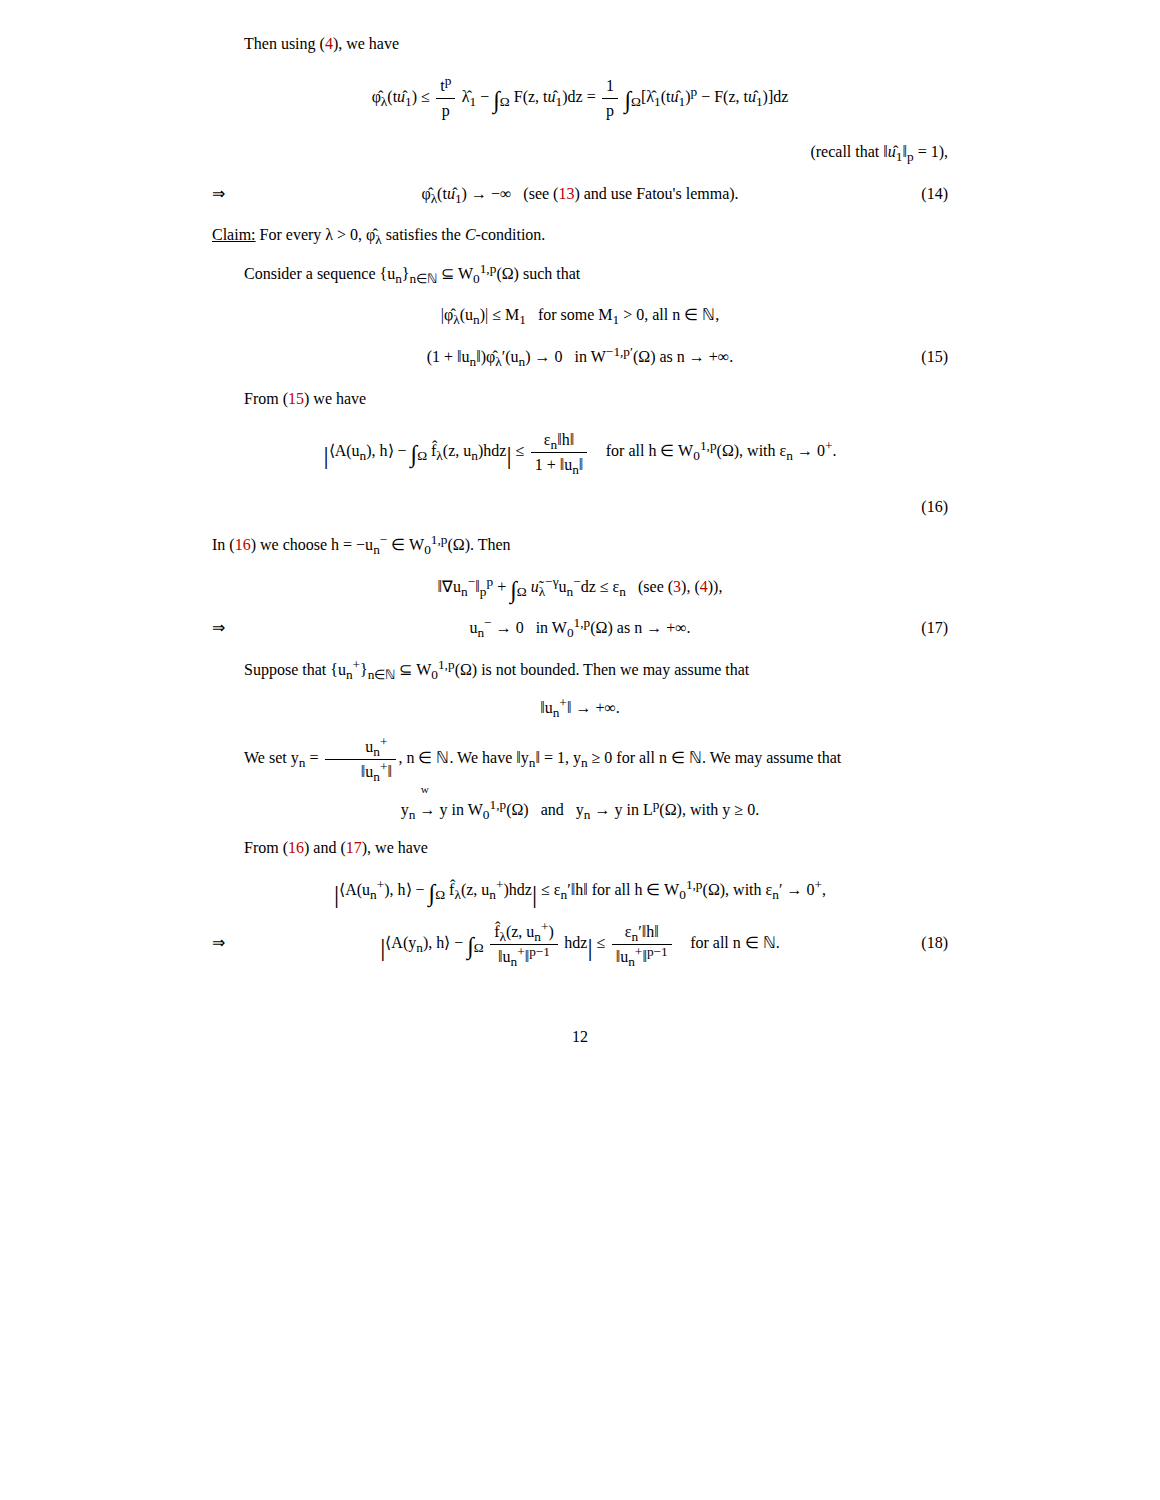Then using (4), we have
φ̂λ(tû1) ≤ tp p λ̂1 − ∫Ω F(z, tû1)dz = 1 p ∫Ω[λ̂1(tû1)p − F(z, tû1)]dz
(recall that ‖û1‖p = 1),
⇒
φ̂λ(tû1) → −∞ (see (13) and use Fatou's lemma).
(14)
Claim: For every λ > 0, φ̂λ satisfies the C-condition.
Consider a sequence {un}n∈ℕ ⊆ W01,p(Ω) such that
|φ̂λ(un)| ≤ M1 for some M1 > 0, all n ∈ ℕ,
(1 + ‖un‖)φ̂λ′(un) → 0 in W−1,p′(Ω) as n → +∞.
(15)
From (15) we have
|⟨A(un), h⟩ − ∫Ω f̂λ(z, un)hdz| ≤ εn‖h‖1 + ‖un‖ for all h ∈ W01,p(Ω), with εn → 0+.
(16)
In (16) we choose h = −un− ∈ W01,p(Ω). Then
‖∇un−‖pp + ∫Ω ũλ−γun−dz ≤ εn (see (3), (4)),
⇒
un− → 0 in W01,p(Ω) as n → +∞.
(17)
Suppose that {un+}n∈ℕ ⊆ W01,p(Ω) is not bounded. Then we may assume that
‖un+‖ → +∞.
We set yn = un+‖un+‖, n ∈ ℕ. We have ‖yn‖ = 1, yn ≥ 0 for all n ∈ ℕ. We may assume that
yn w→ y in W01,p(Ω) and yn → y in Lp(Ω), with y ≥ 0.
From (16) and (17), we have
|⟨A(un+), h⟩ − ∫Ω f̂λ(z, un+)hdz| ≤ εn′‖h‖ for all h ∈ W01,p(Ω), with εn′ → 0+,
⇒
|⟨A(yn), h⟩ − ∫Ω f̂λ(z, un+)‖un+‖p−1 hdz| ≤ εn′‖h‖‖un+‖p−1 for all n ∈ ℕ.
(18)
12